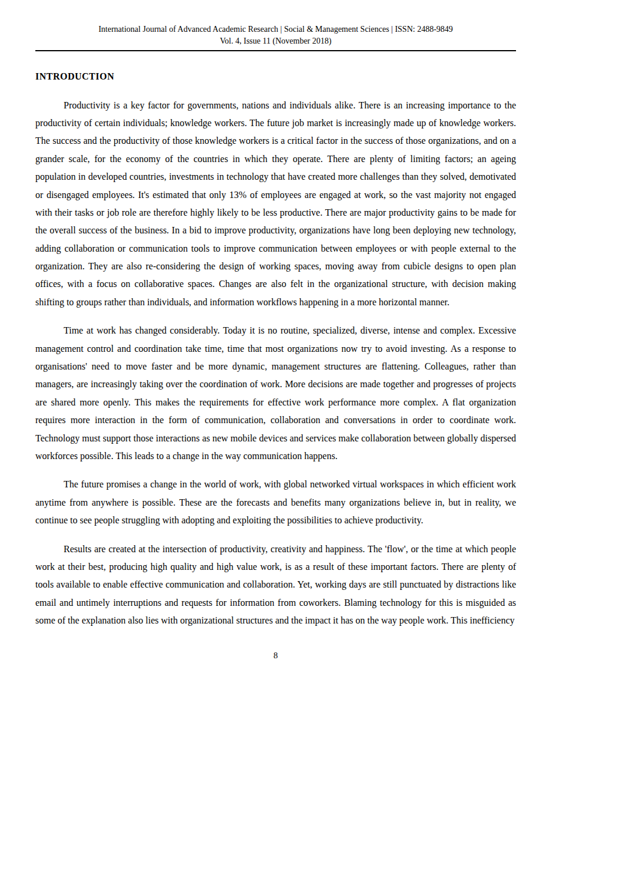International Journal of Advanced Academic Research | Social & Management Sciences | ISSN: 2488-9849 Vol. 4, Issue 11 (November 2018)
INTRODUCTION
Productivity is a key factor for governments, nations and individuals alike. There is an increasing importance to the productivity of certain individuals; knowledge workers. The future job market is increasingly made up of knowledge workers. The success and the productivity of those knowledge workers is a critical factor in the success of those organizations, and on a grander scale, for the economy of the countries in which they operate. There are plenty of limiting factors; an ageing population in developed countries, investments in technology that have created more challenges than they solved, demotivated or disengaged employees. It's estimated that only 13% of employees are engaged at work, so the vast majority not engaged with their tasks or job role are therefore highly likely to be less productive. There are major productivity gains to be made for the overall success of the business. In a bid to improve productivity, organizations have long been deploying new technology, adding collaboration or communication tools to improve communication between employees or with people external to the organization. They are also re-considering the design of working spaces, moving away from cubicle designs to open plan offices, with a focus on collaborative spaces. Changes are also felt in the organizational structure, with decision making shifting to groups rather than individuals, and information workflows happening in a more horizontal manner.
Time at work has changed considerably. Today it is no routine, specialized, diverse, intense and complex. Excessive management control and coordination take time, time that most organizations now try to avoid investing. As a response to organisations' need to move faster and be more dynamic, management structures are flattening. Colleagues, rather than managers, are increasingly taking over the coordination of work. More decisions are made together and progresses of projects are shared more openly. This makes the requirements for effective work performance more complex. A flat organization requires more interaction in the form of communication, collaboration and conversations in order to coordinate work. Technology must support those interactions as new mobile devices and services make collaboration between globally dispersed workforces possible. This leads to a change in the way communication happens.
The future promises a change in the world of work, with global networked virtual workspaces in which efficient work anytime from anywhere is possible. These are the forecasts and benefits many organizations believe in, but in reality, we continue to see people struggling with adopting and exploiting the possibilities to achieve productivity.
Results are created at the intersection of productivity, creativity and happiness. The 'flow', or the time at which people work at their best, producing high quality and high value work, is as a result of these important factors. There are plenty of tools available to enable effective communication and collaboration. Yet, working days are still punctuated by distractions like email and untimely interruptions and requests for information from coworkers. Blaming technology for this is misguided as some of the explanation also lies with organizational structures and the impact it has on the way people work. This inefficiency
8